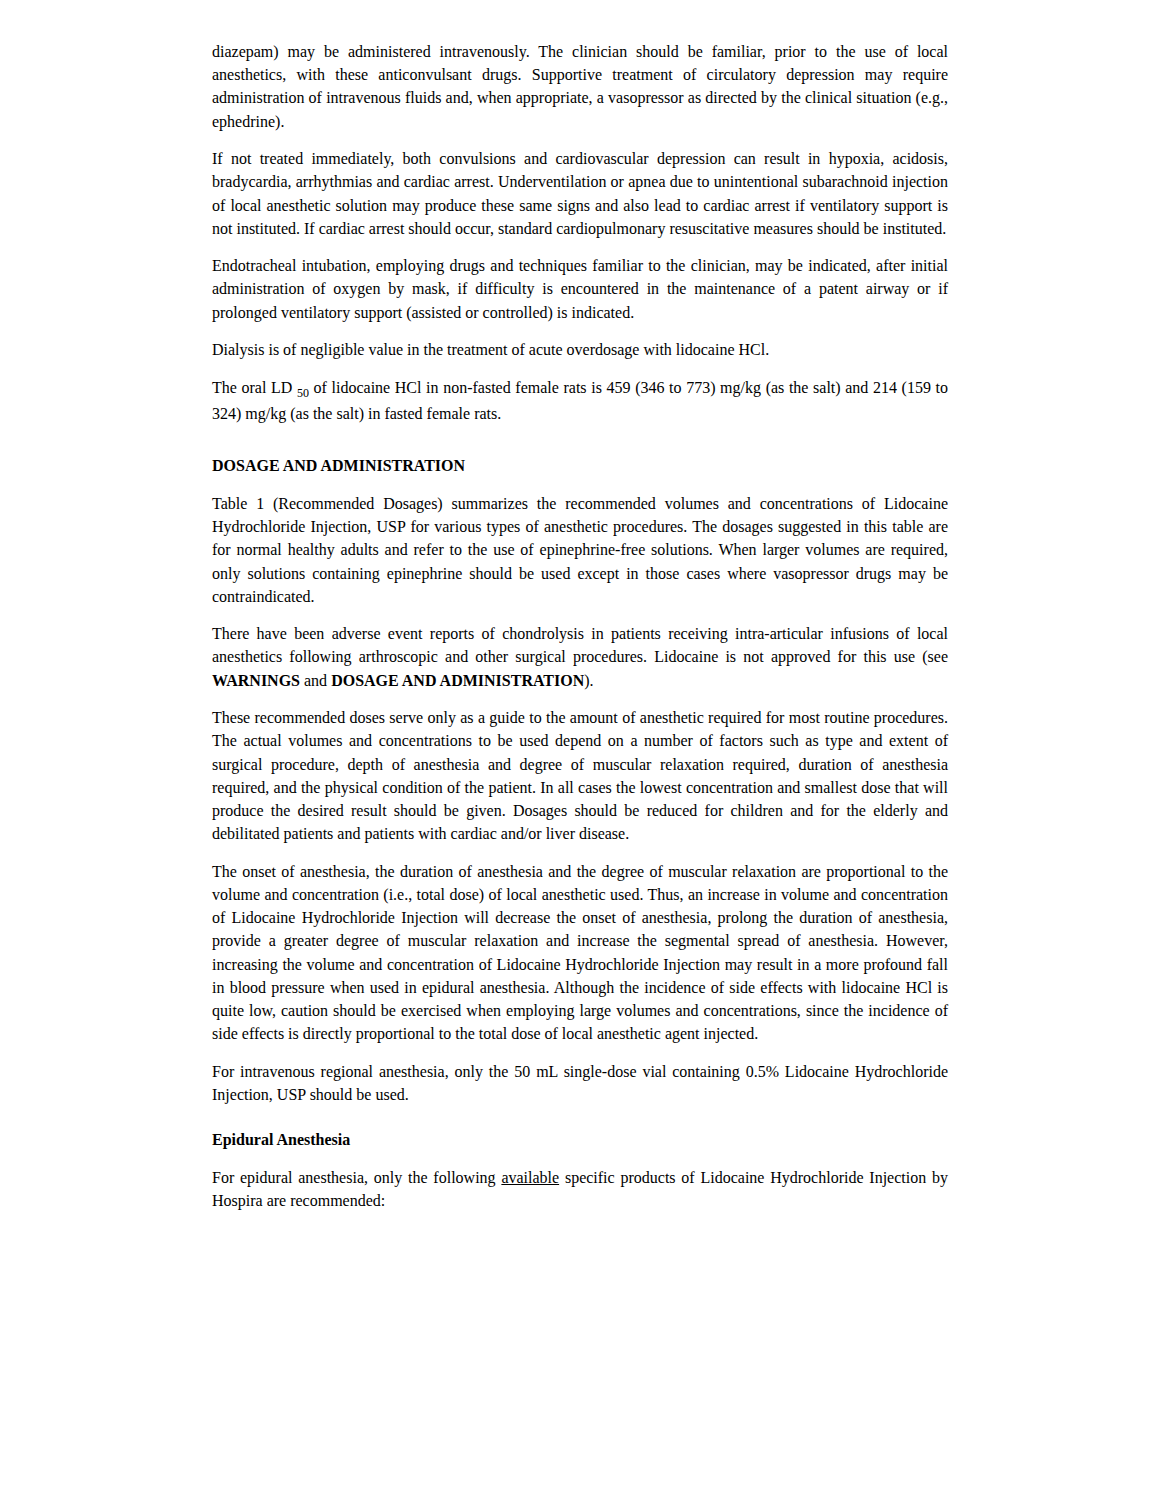diazepam) may be administered intravenously. The clinician should be familiar, prior to the use of local anesthetics, with these anticonvulsant drugs. Supportive treatment of circulatory depression may require administration of intravenous fluids and, when appropriate, a vasopressor as directed by the clinical situation (e.g., ephedrine).
If not treated immediately, both convulsions and cardiovascular depression can result in hypoxia, acidosis, bradycardia, arrhythmias and cardiac arrest. Underventilation or apnea due to unintentional subarachnoid injection of local anesthetic solution may produce these same signs and also lead to cardiac arrest if ventilatory support is not instituted. If cardiac arrest should occur, standard cardiopulmonary resuscitative measures should be instituted.
Endotracheal intubation, employing drugs and techniques familiar to the clinician, may be indicated, after initial administration of oxygen by mask, if difficulty is encountered in the maintenance of a patent airway or if prolonged ventilatory support (assisted or controlled) is indicated.
Dialysis is of negligible value in the treatment of acute overdosage with lidocaine HCl.
The oral LD 50 of lidocaine HCl in non-fasted female rats is 459 (346 to 773) mg/kg (as the salt) and 214 (159 to 324) mg/kg (as the salt) in fasted female rats.
DOSAGE AND ADMINISTRATION
Table 1 (Recommended Dosages) summarizes the recommended volumes and concentrations of Lidocaine Hydrochloride Injection, USP for various types of anesthetic procedures. The dosages suggested in this table are for normal healthy adults and refer to the use of epinephrine-free solutions. When larger volumes are required, only solutions containing epinephrine should be used except in those cases where vasopressor drugs may be contraindicated.
There have been adverse event reports of chondrolysis in patients receiving intra-articular infusions of local anesthetics following arthroscopic and other surgical procedures. Lidocaine is not approved for this use (see WARNINGS and DOSAGE AND ADMINISTRATION).
These recommended doses serve only as a guide to the amount of anesthetic required for most routine procedures. The actual volumes and concentrations to be used depend on a number of factors such as type and extent of surgical procedure, depth of anesthesia and degree of muscular relaxation required, duration of anesthesia required, and the physical condition of the patient. In all cases the lowest concentration and smallest dose that will produce the desired result should be given. Dosages should be reduced for children and for the elderly and debilitated patients and patients with cardiac and/or liver disease.
The onset of anesthesia, the duration of anesthesia and the degree of muscular relaxation are proportional to the volume and concentration (i.e., total dose) of local anesthetic used. Thus, an increase in volume and concentration of Lidocaine Hydrochloride Injection will decrease the onset of anesthesia, prolong the duration of anesthesia, provide a greater degree of muscular relaxation and increase the segmental spread of anesthesia. However, increasing the volume and concentration of Lidocaine Hydrochloride Injection may result in a more profound fall in blood pressure when used in epidural anesthesia. Although the incidence of side effects with lidocaine HCl is quite low, caution should be exercised when employing large volumes and concentrations, since the incidence of side effects is directly proportional to the total dose of local anesthetic agent injected.
For intravenous regional anesthesia, only the 50 mL single-dose vial containing 0.5% Lidocaine Hydrochloride Injection, USP should be used.
Epidural Anesthesia
For epidural anesthesia, only the following available specific products of Lidocaine Hydrochloride Injection by Hospira are recommended: